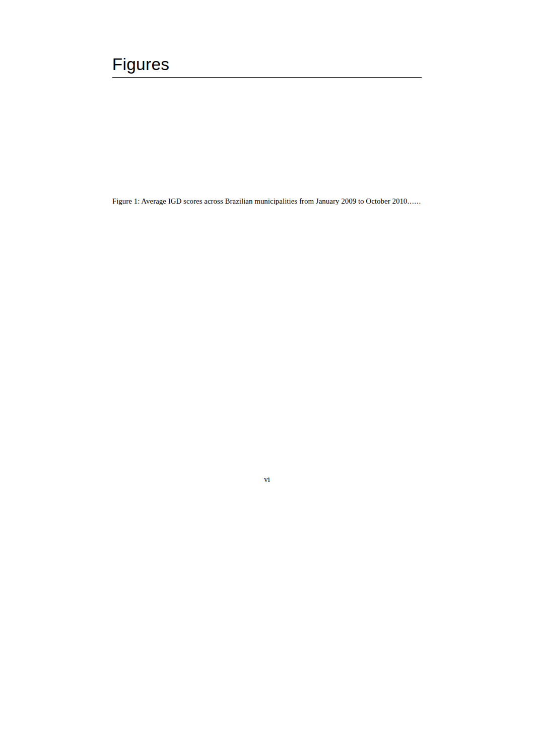Figures
Figure 1: Average IGD scores across Brazilian municipalities from January 2009 to October 2010......... 14
vi